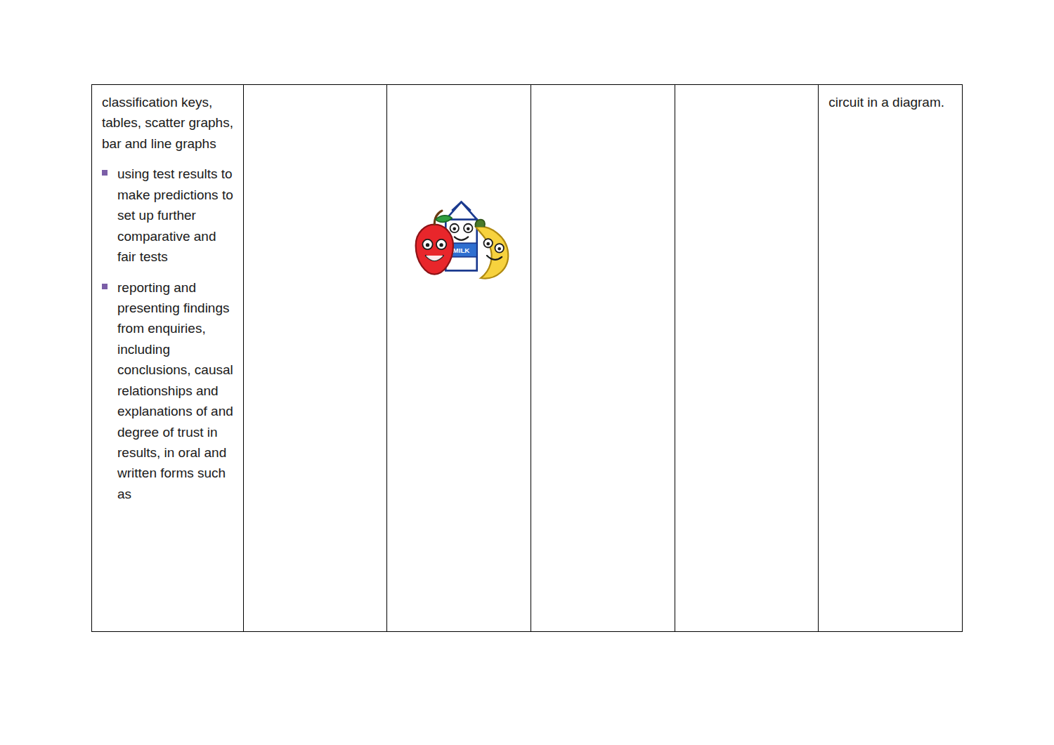| classification keys, tables, scatter graphs, bar and line graphs using test results to make predictions to set up further comparative and fair tests reporting and presenting findings from enquiries, including conclusions, causal relationships and explanations of and degree of trust in results, in oral and written forms such as | | MILK | | | circuit in a diagram. |